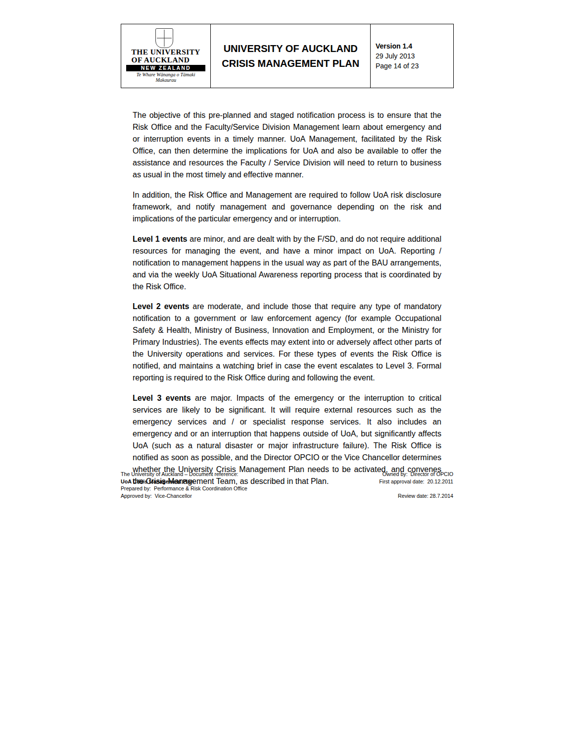THE UNIVERSITY
OF AUCKLAND
NEW ZEALAND
Te Whare Wānanga o Tāmaki Makaurau
UNIVERSITY OF AUCKLAND
CRISIS MANAGEMENT PLAN
Version 1.4
29 July 2013
Page 14 of 23
The objective of this pre-planned and staged notification process is to ensure that the Risk Office and the Faculty/Service Division Management learn about emergency and or interruption events in a timely manner. UoA Management, facilitated by the Risk Office, can then determine the implications for UoA and also be available to offer the assistance and resources the Faculty / Service Division will need to return to business as usual in the most timely and effective manner.
In addition, the Risk Office and Management are required to follow UoA risk disclosure framework, and notify management and governance depending on the risk and implications of the particular emergency and or interruption.
Level 1 events are minor, and are dealt with by the F/SD, and do not require additional resources for managing the event, and have a minor impact on UoA. Reporting / notification to management happens in the usual way as part of the BAU arrangements, and via the weekly UoA Situational Awareness reporting process that is coordinated by the Risk Office.
Level 2 events are moderate, and include those that require any type of mandatory notification to a government or law enforcement agency (for example Occupational Safety & Health, Ministry of Business, Innovation and Employment, or the Ministry for Primary Industries). The events effects may extent into or adversely affect other parts of the University operations and services. For these types of events the Risk Office is notified, and maintains a watching brief in case the event escalates to Level 3. Formal reporting is required to the Risk Office during and following the event.
Level 3 events are major. Impacts of the emergency or the interruption to critical services are likely to be significant. It will require external resources such as the emergency services and / or specialist response services. It also includes an emergency and or an interruption that happens outside of UoA, but significantly affects UoA (such as a natural disaster or major infrastructure failure). The Risk Office is notified as soon as possible, and the Director OPCIO or the Vice Chancellor determines whether the University Crisis Management Plan needs to be activated, and convenes the Crisis Management Team, as described in that Plan.
| The University of Auckland – Document reference: | Owned by: Director of OPCIO |
| UoA Crisis Management Plan | First approval date: 20.12.2011 |
| Prepared by: Performance & Risk Coordination Office | |
| Approved by: Vice-Chancellor | Review date: 28.7.2014 |